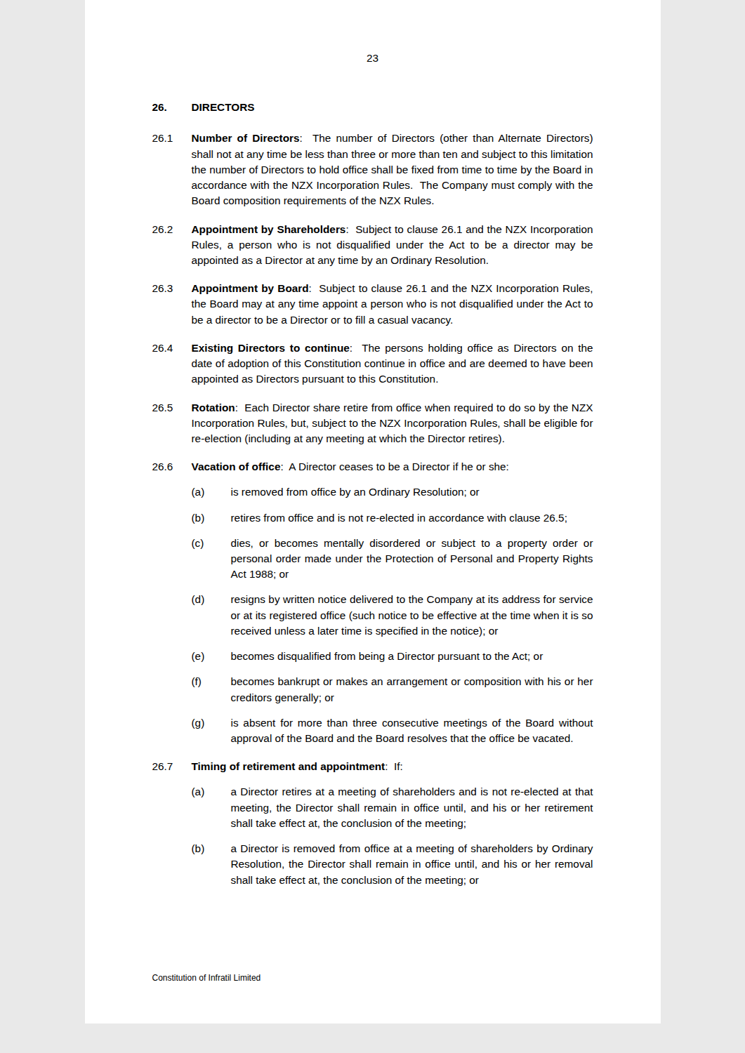23
26. DIRECTORS
26.1
Number of Directors: The number of Directors (other than Alternate Directors) shall not at any time be less than three or more than ten and subject to this limitation the number of Directors to hold office shall be fixed from time to time by the Board in accordance with the NZX Incorporation Rules. The Company must comply with the Board composition requirements of the NZX Rules.
26.2
Appointment by Shareholders: Subject to clause 26.1 and the NZX Incorporation Rules, a person who is not disqualified under the Act to be a director may be appointed as a Director at any time by an Ordinary Resolution.
26.3
Appointment by Board: Subject to clause 26.1 and the NZX Incorporation Rules, the Board may at any time appoint a person who is not disqualified under the Act to be a director to be a Director or to fill a casual vacancy.
26.4
Existing Directors to continue: The persons holding office as Directors on the date of adoption of this Constitution continue in office and are deemed to have been appointed as Directors pursuant to this Constitution.
26.5
Rotation: Each Director share retire from office when required to do so by the NZX Incorporation Rules, but, subject to the NZX Incorporation Rules, shall be eligible for re-election (including at any meeting at which the Director retires).
26.6
Vacation of office: A Director ceases to be a Director if he or she:
(a)
is removed from office by an Ordinary Resolution; or
(b)
retires from office and is not re-elected in accordance with clause 26.5;
(c)
dies, or becomes mentally disordered or subject to a property order or personal order made under the Protection of Personal and Property Rights Act 1988; or
(d)
resigns by written notice delivered to the Company at its address for service or at its registered office (such notice to be effective at the time when it is so received unless a later time is specified in the notice); or
(e)
becomes disqualified from being a Director pursuant to the Act; or
(f)
becomes bankrupt or makes an arrangement or composition with his or her creditors generally; or
(g)
is absent for more than three consecutive meetings of the Board without approval of the Board and the Board resolves that the office be vacated.
26.7
Timing of retirement and appointment: If:
(a)
a Director retires at a meeting of shareholders and is not re-elected at that meeting, the Director shall remain in office until, and his or her retirement shall take effect at, the conclusion of the meeting;
(b)
a Director is removed from office at a meeting of shareholders by Ordinary Resolution, the Director shall remain in office until, and his or her removal shall take effect at, the conclusion of the meeting; or
Constitution of Infratil Limited